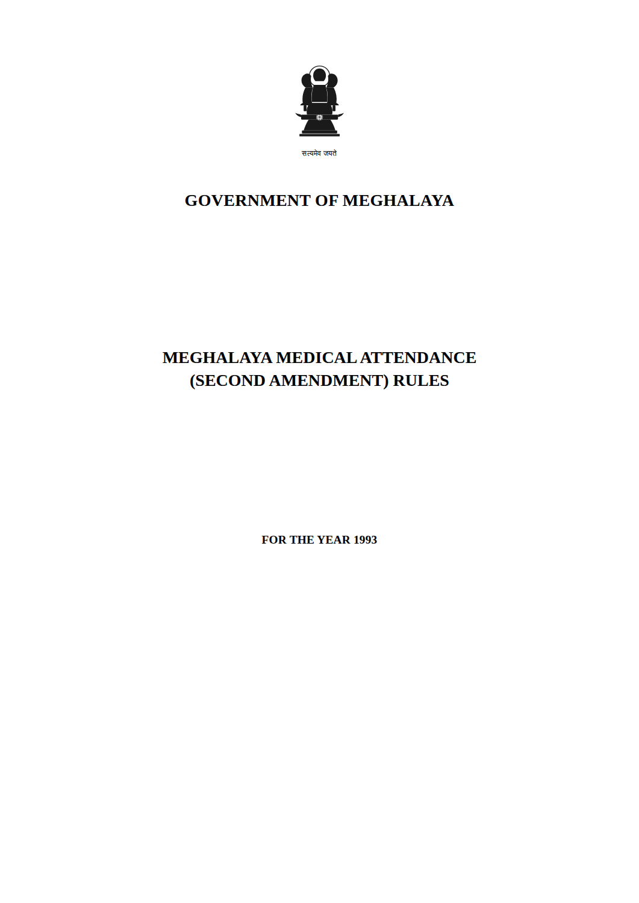सत्यमेव जयते
GOVERNMENT OF MEGHALAYA
MEGHALAYA MEDICAL ATTENDANCE
(SECOND AMENDMENT) RULES
FOR THE YEAR 1993